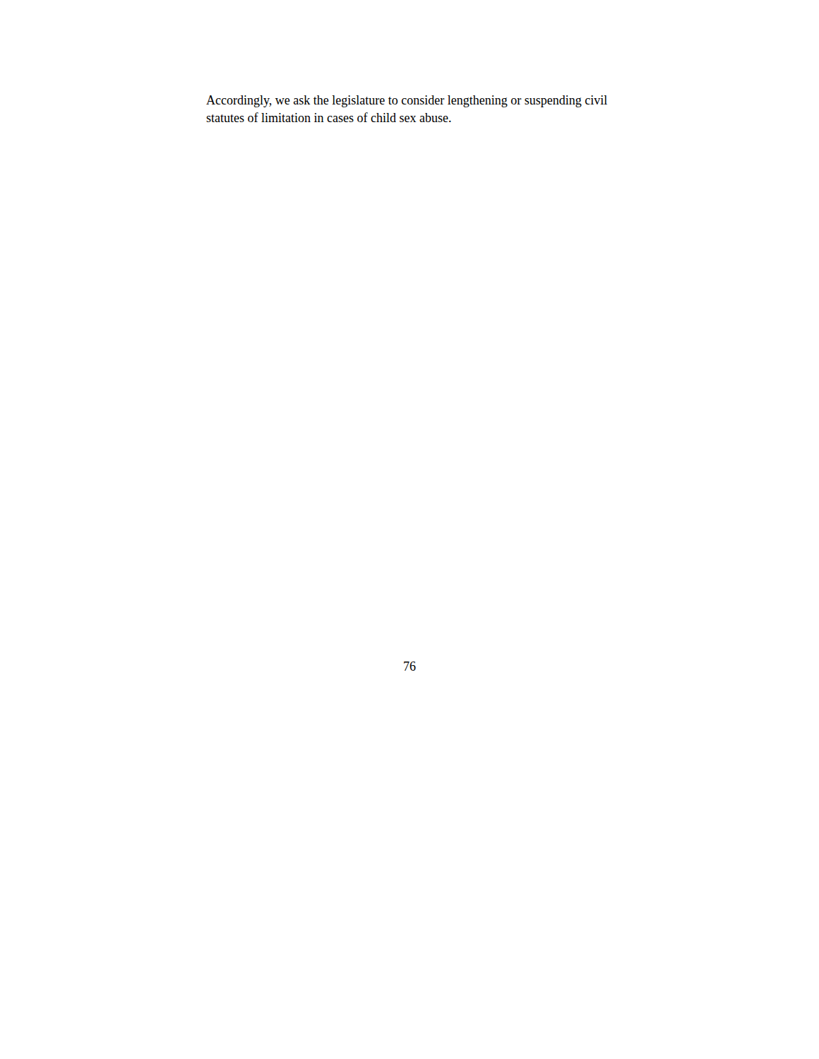Accordingly, we ask the legislature to consider lengthening or suspending civil statutes of limitation in cases of child sex abuse.
76